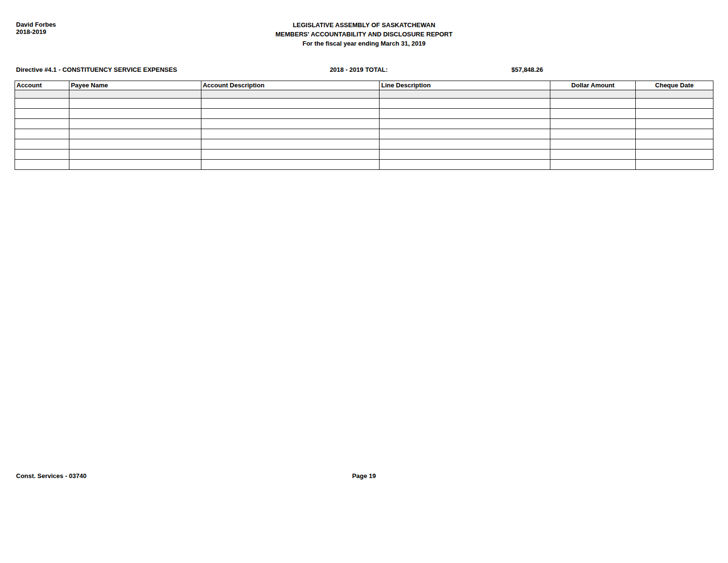| David Forbes 2018-2019 | LEGISLATIVE ASSEMBLY OF SASKATCHEWAN MEMBERS' ACCOUNTABILITY AND DISCLOSURE REPORT For the fiscal year ending March 31, 2019 | |
| Directive #4.1 - CONSTITUENCY SERVICE EXPENSES | 2018 - 2019 TOTAL: | $57,848.26 |
| Account | Payee Name | Account Description | Line Description | Dollar Amount | Cheque Date |
| --- | --- | --- | --- | --- | --- |
| Const. Services - 03740 | Page 19 | |